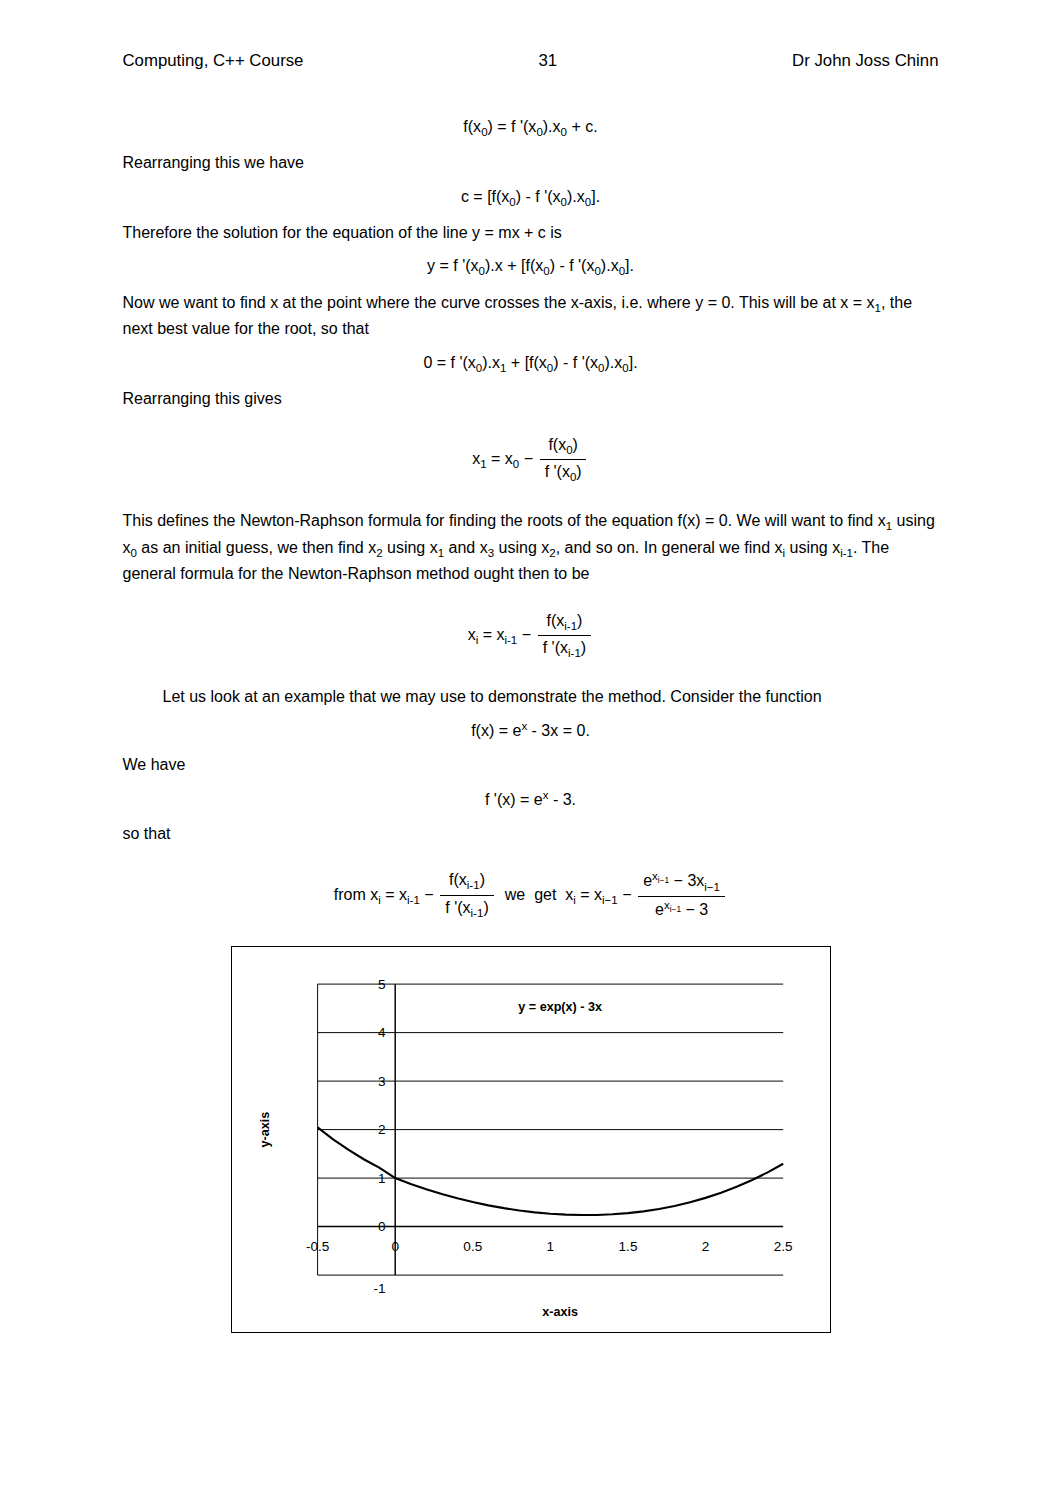Computing, C++ Course 31 Dr John Joss Chinn
f(x0) = f '(x0).x0 + c.
Rearranging this we have
c = [f(x0) - f '(x0).x0].
Therefore the solution for the equation of the line y = mx + c is
y = f '(x0).x + [f(x0) - f '(x0).x0].
Now we want to find x at the point where the curve crosses the x-axis, i.e. where y = 0. This will be at x = x1, the next best value for the root, so that
0 = f '(x0).x1 + [f(x0) - f '(x0).x0].
Rearranging this gives
x1 = x0 − f(x0) f '(x0)
This defines the Newton-Raphson formula for finding the roots of the equation f(x) = 0. We will want to find x1 using x0 as an initial guess, we then find x2 using x1 and x3 using x2, and so on. In general we find xi using xi-1. The general formula for the Newton-Raphson method ought then to be
xi = xi-1 − f(xi-1) f '(xi-1)
Let us look at an example that we may use to demonstrate the method. Consider the function
f(x) = ex - 3x = 0.
We have
f '(x) = ex - 3.
so that
from xi = xi-1 − f(xi-1) f '(xi-1) we get xi = xi−1 − exi−1 − 3xi−1 exi−1 − 3
y = exp(x) - 3x 5 4 3 2 1 0 -1 -0.5 0 0.5 1 1.5 2 2.5 x-axis y-axis